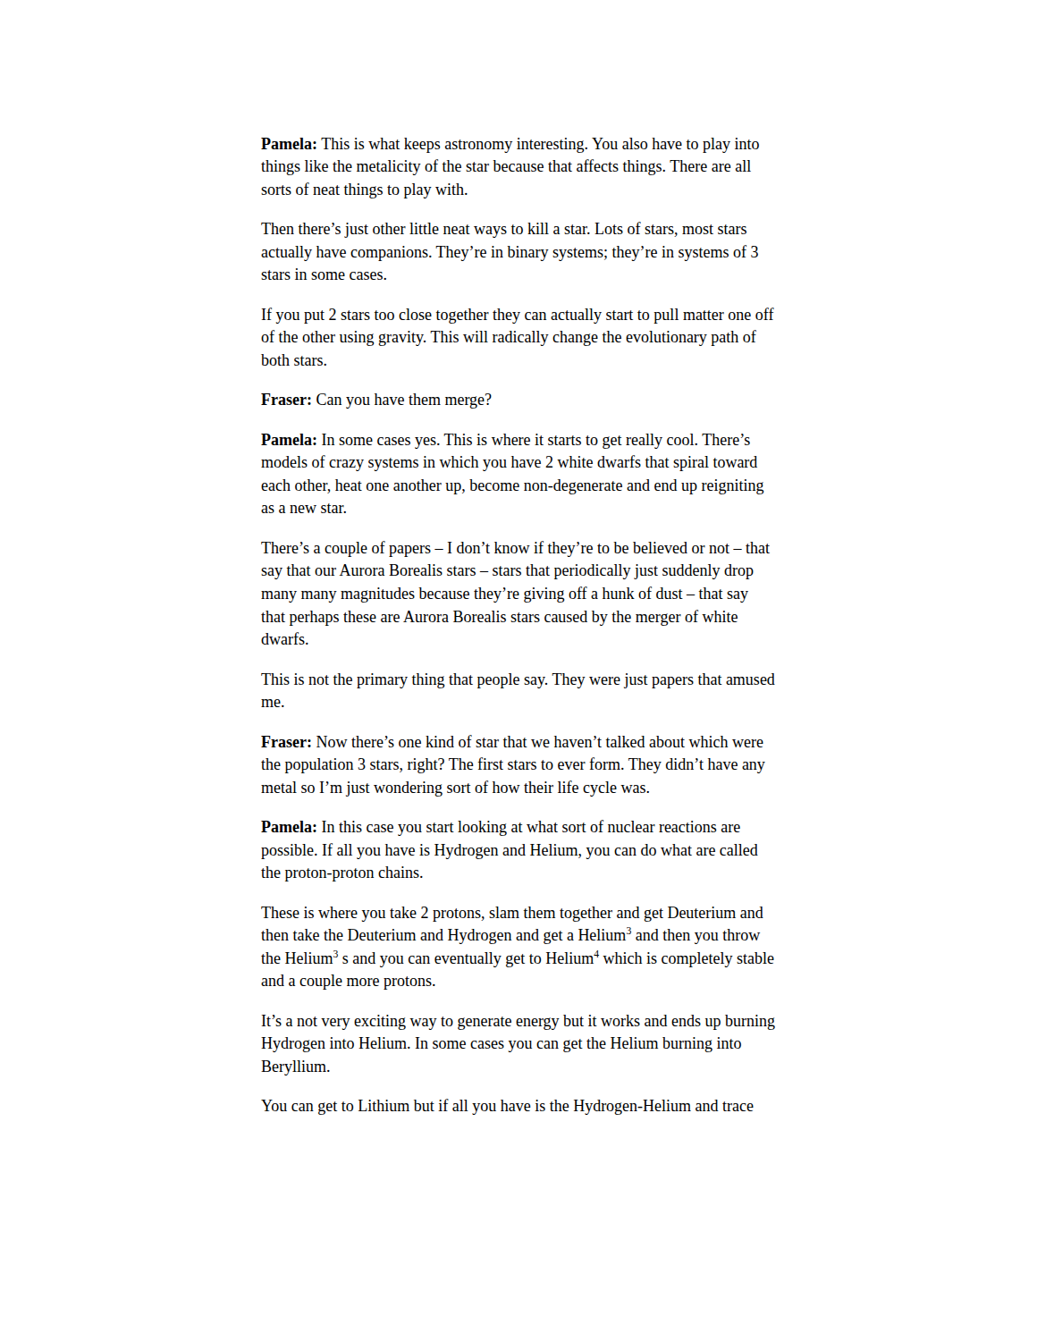Pamela: This is what keeps astronomy interesting. You also have to play into things like the metalicity of the star because that affects things. There are all sorts of neat things to play with.
Then there’s just other little neat ways to kill a star. Lots of stars, most stars actually have companions. They’re in binary systems; they’re in systems of 3 stars in some cases.
If you put 2 stars too close together they can actually start to pull matter one off of the other using gravity. This will radically change the evolutionary path of both stars.
Fraser: Can you have them merge?
Pamela: In some cases yes. This is where it starts to get really cool. There’s models of crazy systems in which you have 2 white dwarfs that spiral toward each other, heat one another up, become non-degenerate and end up reigniting as a new star.
There’s a couple of papers – I don’t know if they’re to be believed or not – that say that our Aurora Borealis stars – stars that periodically just suddenly drop many many magnitudes because they’re giving off a hunk of dust – that say that perhaps these are Aurora Borealis stars caused by the merger of white dwarfs.
This is not the primary thing that people say. They were just papers that amused me.
Fraser: Now there’s one kind of star that we haven’t talked about which were the population 3 stars, right? The first stars to ever form. They didn’t have any metal so I’m just wondering sort of how their life cycle was.
Pamela: In this case you start looking at what sort of nuclear reactions are possible. If all you have is Hydrogen and Helium, you can do what are called the proton-proton chains.
These is where you take 2 protons, slam them together and get Deuterium and then take the Deuterium and Hydrogen and get a Helium3 and then you throw the Helium3 s and you can eventually get to Helium4 which is completely stable and a couple more protons.
It’s a not very exciting way to generate energy but it works and ends up burning Hydrogen into Helium. In some cases you can get the Helium burning into Beryllium.
You can get to Lithium but if all you have is the Hydrogen-Helium and trace